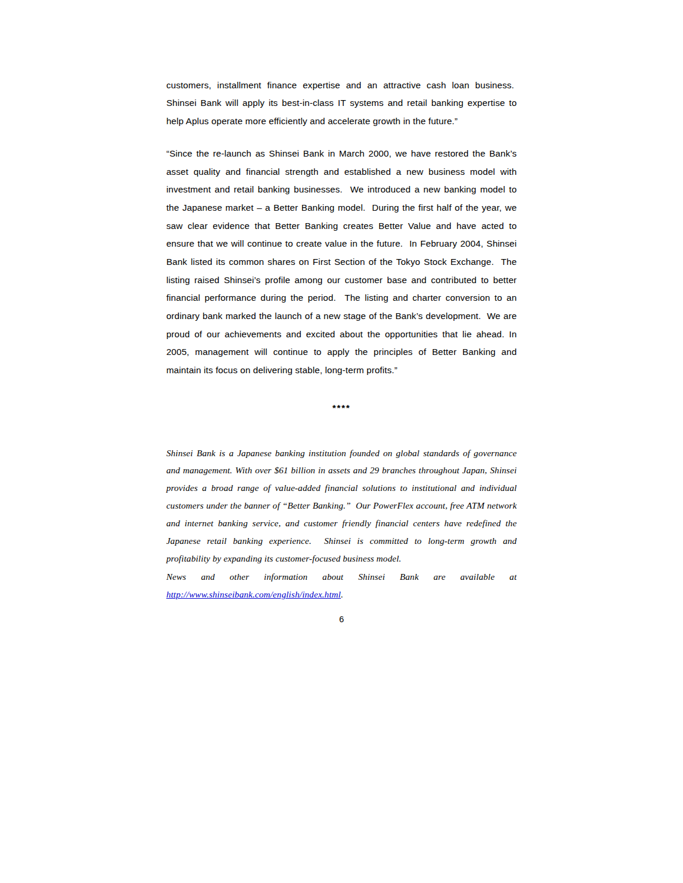customers, installment finance expertise and an attractive cash loan business. Shinsei Bank will apply its best-in-class IT systems and retail banking expertise to help Aplus operate more efficiently and accelerate growth in the future.”
“Since the re-launch as Shinsei Bank in March 2000, we have restored the Bank’s asset quality and financial strength and established a new business model with investment and retail banking businesses. We introduced a new banking model to the Japanese market – a Better Banking model. During the first half of the year, we saw clear evidence that Better Banking creates Better Value and have acted to ensure that we will continue to create value in the future. In February 2004, Shinsei Bank listed its common shares on First Section of the Tokyo Stock Exchange. The listing raised Shinsei’s profile among our customer base and contributed to better financial performance during the period. The listing and charter conversion to an ordinary bank marked the launch of a new stage of the Bank’s development. We are proud of our achievements and excited about the opportunities that lie ahead. In 2005, management will continue to apply the principles of Better Banking and maintain its focus on delivering stable, long-term profits.”
****
Shinsei Bank is a Japanese banking institution founded on global standards of governance and management. With over $61 billion in assets and 29 branches throughout Japan, Shinsei provides a broad range of value-added financial solutions to institutional and individual customers under the banner of “Better Banking.” Our PowerFlex account, free ATM network and internet banking service, and customer friendly financial centers have redefined the Japanese retail banking experience. Shinsei is committed to long-term growth and profitability by expanding its customer-focused business model.
News and other information about Shinsei Bank are available at http://www.shinseibank.com/english/index.html.
6